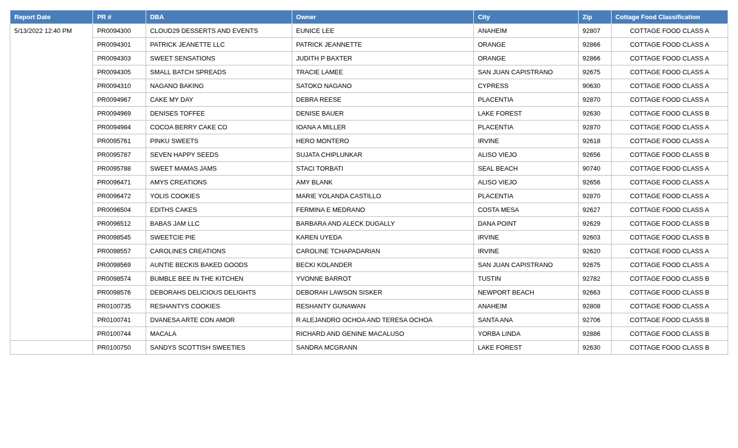| Report Date | PR # | DBA | Owner | City | Zip | Cottage Food Classification |
| --- | --- | --- | --- | --- | --- | --- |
| 5/13/2022 12:40 PM | PR0094300 | CLOUD29 DESSERTS AND EVENTS | EUNICE LEE | ANAHEIM | 92807 | COTTAGE FOOD CLASS A |
| PR0094301 | PATRICK JEANETTE LLC | PATRICK JEANNETTE | ORANGE | 92866 | COTTAGE FOOD CLASS A |
| PR0094303 | SWEET SENSATIONS | JUDITH P BAXTER | ORANGE | 92866 | COTTAGE FOOD CLASS A |
| PR0094305 | SMALL BATCH SPREADS | TRACIE LAMEE | SAN JUAN CAPISTRANO | 92675 | COTTAGE FOOD CLASS A |
| PR0094310 | NAGANO BAKING | SATOKO NAGANO | CYPRESS | 90630 | COTTAGE FOOD CLASS A |
| PR0094967 | CAKE MY DAY | DEBRA REESE | PLACENTIA | 92870 | COTTAGE FOOD CLASS A |
| PR0094969 | DENISES TOFFEE | DENISE BAUER | LAKE FOREST | 92630 | COTTAGE FOOD CLASS B |
| PR0094984 | COCOA BERRY CAKE CO | IOANA A MILLER | PLACENTIA | 92870 | COTTAGE FOOD CLASS A |
| PR0095761 | PINKU SWEETS | HERO MONTERO | IRVINE | 92618 | COTTAGE FOOD CLASS A |
| PR0095787 | SEVEN HAPPY SEEDS | SUJATA CHIPLUNKAR | ALISO VIEJO | 92656 | COTTAGE FOOD CLASS B |
| PR0095788 | SWEET MAMAS JAMS | STACI TORBATI | SEAL BEACH | 90740 | COTTAGE FOOD CLASS A |
| PR0096471 | AMYS CREATIONS | AMY BLANK | ALISO VIEJO | 92656 | COTTAGE FOOD CLASS A |
| PR0096472 | YOLIS COOKIES | MARIE YOLANDA CASTILLO | PLACENTIA | 92870 | COTTAGE FOOD CLASS A |
| PR0096504 | EDITHS CAKES | FERMINA E MEDRANO | COSTA MESA | 92627 | COTTAGE FOOD CLASS A |
| PR0096512 | BABAS JAM LLC | BARBARA AND ALECK DUGALLY | DANA POINT | 92629 | COTTAGE FOOD CLASS B |
| PR0098545 | SWEETCIE PIE | KAREN UYEDA | IRVINE | 92603 | COTTAGE FOOD CLASS B |
| PR0098557 | CAROLINES CREATIONS | CAROLINE TCHAPADARIAN | IRVINE | 92620 | COTTAGE FOOD CLASS A |
| PR0098569 | AUNTIE BECKIS BAKED GOODS | BECKI KOLANDER | SAN JUAN CAPISTRANO | 92675 | COTTAGE FOOD CLASS A |
| PR0098574 | BUMBLE BEE IN THE KITCHEN | YVONNE BARROT | TUSTIN | 92782 | COTTAGE FOOD CLASS B |
| PR0098576 | DEBORAHS DELICIOUS DELIGHTS | DEBORAH LAWSON SISKER | NEWPORT BEACH | 92663 | COTTAGE FOOD CLASS B |
| PR0100735 | RESHANTYS COOKIES | RESHANTY GUNAWAN | ANAHEIM | 92808 | COTTAGE FOOD CLASS A |
| PR0100741 | DVANESA ARTE CON AMOR | R ALEJANDRO OCHOA AND TERESA OCHOA | SANTA ANA | 92706 | COTTAGE FOOD CLASS B |
| PR0100744 | MACALA | RICHARD AND GENINE MACALUSO | YORBA LINDA | 92886 | COTTAGE FOOD CLASS B |
| | PR0100750 | SANDYS SCOTTISH SWEETIES | SANDRA MCGRANN | LAKE FOREST | 92630 | COTTAGE FOOD CLASS B |